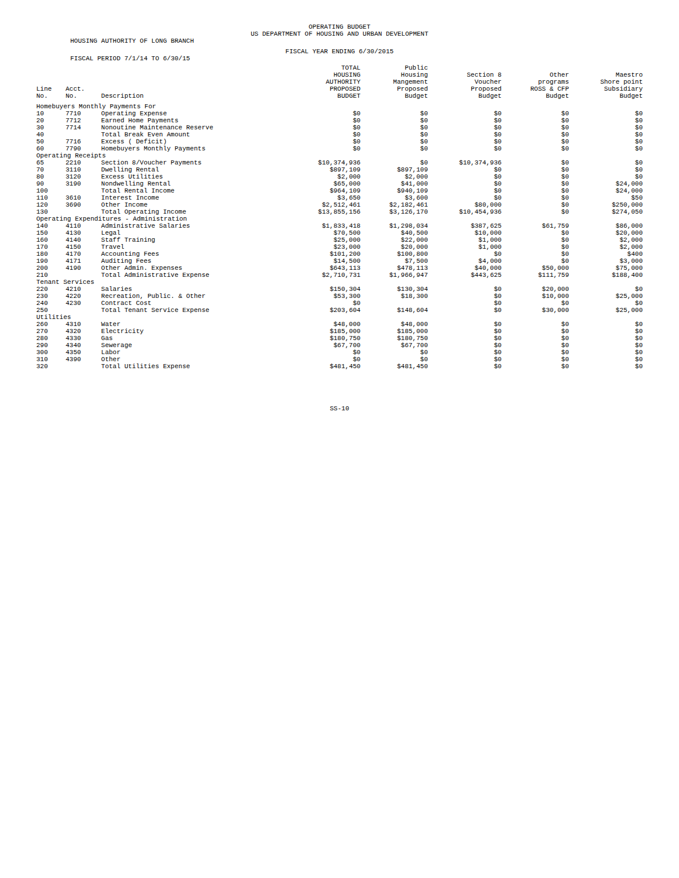OPERATING BUDGET
US DEPARTMENT OF HOUSING AND URBAN DEVELOPMENT
HOUSING AUTHORITY OF LONG BRANCH
FISCAL YEAR ENDING 6/30/2015
FISCAL PERIOD 7/1/14 TO 6/30/15
| | | | TOTAL | Public | | | |
| --- | --- | --- | --- | --- | --- | --- | --- |
| | | | HOUSING | Housing | Section 8 | Other | Maestro |
| | | | AUTHORITY | Mangement | Voucher | programs | Shore point |
| Line | Acct. | | PROPOSED | Proposed | Proposed | ROSS & CFP | Subsidiary |
| No. | No. | Description | BUDGET | Budget | Budget | Budget | Budget |
| Homebuyers Monthly Payments For |
| 10 | 7710 | Operating Expense | $0 | $0 | $0 | $0 | $0 |
| 20 | 7712 | Earned Home Payments | $0 | $0 | $0 | $0 | $0 |
| 30 | 7714 | Nonoutine Maintenance Reserve | $0 | $0 | $0 | $0 | $0 |
| 40 | | Total Break Even Amount | $0 | $0 | $0 | $0 | $0 |
| 50 | 7716 | Excess ( Deficit) | $0 | $0 | $0 | $0 | $0 |
| 60 | 7790 | Homebuyers Monthly Payments | $0 | $0 | $0 | $0 | $0 |
| Operating Receipts |
| 65 | 2210 | Section 8/Voucher Payments | $10,374,936 | $0 | $10,374,936 | $0 | $0 |
| 70 | 3110 | Dwelling Rental | $897,109 | $897,109 | $0 | $0 | $0 |
| 80 | 3120 | Excess Utilities | $2,000 | $2,000 | $0 | $0 | $0 |
| 90 | 3190 | Nondwelling Rental | $65,000 | $41,000 | $0 | $0 | $24,000 |
| 100 | | Total Rental Income | $964,109 | $940,109 | $0 | $0 | $24,000 |
| 110 | 3610 | Interest Income | $3,650 | $3,600 | $0 | $0 | $50 |
| 120 | 3690 | Other Income | $2,512,461 | $2,182,461 | $80,000 | $0 | $250,000 |
| 130 | | Total Operating Income | $13,855,156 | $3,126,170 | $10,454,936 | $0 | $274,050 |
| Operating Expenditures - Administration |
| 140 | 4110 | Administrative Salaries | $1,833,418 | $1,298,034 | $387,625 | $61,759 | $86,000 |
| 150 | 4130 | Legal | $70,500 | $40,500 | $10,000 | $0 | $20,000 |
| 160 | 4140 | Staff Training | $25,000 | $22,000 | $1,000 | $0 | $2,000 |
| 170 | 4150 | Travel | $23,000 | $20,000 | $1,000 | $0 | $2,000 |
| 180 | 4170 | Accounting Fees | $101,200 | $100,800 | $0 | $0 | $400 |
| 190 | 4171 | Auditing Fees | $14,500 | $7,500 | $4,000 | $0 | $3,000 |
| 200 | 4190 | Other Admin. Expenses | $643,113 | $478,113 | $40,000 | $50,000 | $75,000 |
| 210 | | Total Administrative Expense | $2,710,731 | $1,966,947 | $443,625 | $111,759 | $188,400 |
| Tenant Services |
| 220 | 4210 | Salaries | $150,304 | $130,304 | $0 | $20,000 | $0 |
| 230 | 4220 | Recreation, Public. & Other | $53,300 | $18,300 | $0 | $10,000 | $25,000 |
| 240 | 4230 | Contract Cost | $0 | | $0 | $0 | $0 |
| 250 | | Total Tenant Service Expense | $203,604 | $148,604 | $0 | $30,000 | $25,000 |
| Utilities |
| 260 | 4310 | Water | $48,000 | $48,000 | $0 | $0 | $0 |
| 270 | 4320 | Electricity | $185,000 | $185,000 | $0 | $0 | $0 |
| 280 | 4330 | Gas | $180,750 | $180,750 | $0 | $0 | $0 |
| 290 | 4340 | Sewerage | $67,700 | $67,700 | $0 | $0 | $0 |
| 300 | 4350 | Labor | $0 | $0 | $0 | $0 | $0 |
| 310 | 4390 | Other | $0 | $0 | $0 | $0 | $0 |
| 320 | | Total Utilities Expense | $481,450 | $481,450 | $0 | $0 | $0 |
SS-10